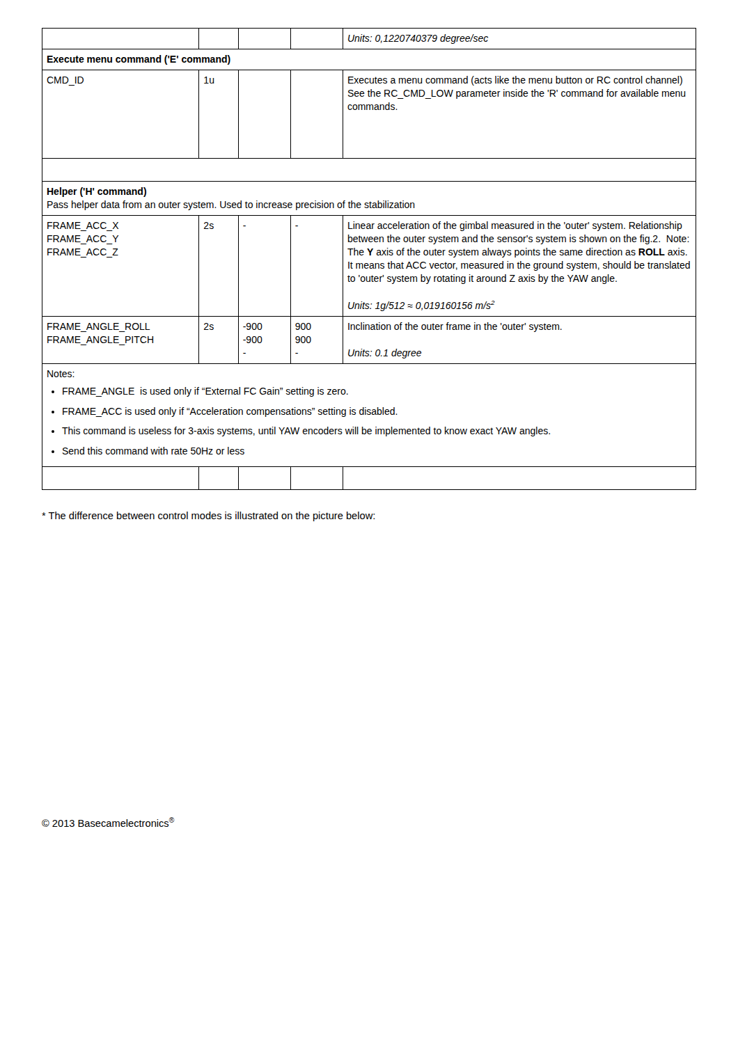| | | | | Units: 0,1220740379 degree/sec |
| Execute menu command ('E' command) |
| CMD_ID | 1u | | | Executes a menu command (acts like the menu button or RC control channel) See the RC_CMD_LOW parameter inside the 'R' command for available menu commands. |
| Helper ('H' command) Pass helper data from an outer system. Used to increase precision of the stabilization |
| FRAME_ACC_X FRAME_ACC_Y FRAME_ACC_Z | 2s | - | - | Linear acceleration of the gimbal measured in the 'outer' system. Relationship between the outer system and the sensor's system is shown on the fig.2. Note: The Y axis of the outer system always points the same direction as ROLL axis. It means that ACC vector, measured in the ground system, should be translated to 'outer' system by rotating it around Z axis by the YAW angle. Units: 1g/512 ≈ 0,019160156 m/s 2 |
| FRAME_ANGLE_ROLL FRAME_ANGLE_PITCH | 2s | -900 -900 - | 900 900 - | Inclination of the outer frame in the 'outer' system. Units: 0.1 degree |
| Notes: FRAME_ANGLE is used only if “External FC Gain” setting is zero. FRAME_ACC is used only if “Acceleration compensations” setting is disabled. This command is useless for 3-axis systems, until YAW encoders will be implemented to know exact YAW angles. Send this command with rate 50Hz or less |
* The difference between control modes is illustrated on the picture below:
© 2013 Basecamelectronics®